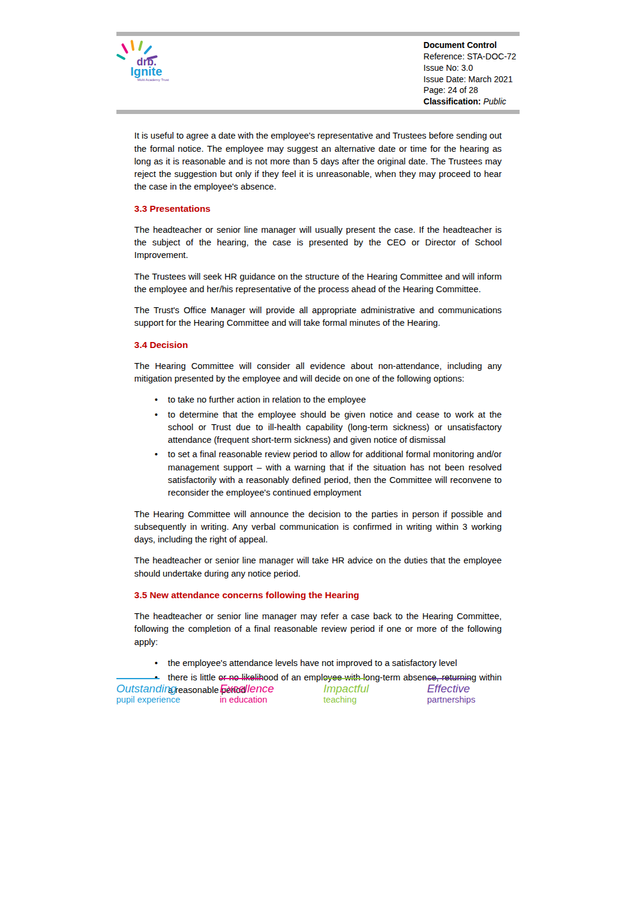drb. Ignite Multi Academy Trust
Document Control
Reference: STA-DOC-72
Issue No: 3.0
Issue Date: March 2021
Page: 24 of 28
Classification: Public
It is useful to agree a date with the employee's representative and Trustees before sending out the formal notice. The employee may suggest an alternative date or time for the hearing as long as it is reasonable and is not more than 5 days after the original date. The Trustees may reject the suggestion but only if they feel it is unreasonable, when they may proceed to hear the case in the employee's absence.
3.3 Presentations
The headteacher or senior line manager will usually present the case. If the headteacher is the subject of the hearing, the case is presented by the CEO or Director of School Improvement.
The Trustees will seek HR guidance on the structure of the Hearing Committee and will inform the employee and her/his representative of the process ahead of the Hearing Committee.
The Trust's Office Manager will provide all appropriate administrative and communications support for the Hearing Committee and will take formal minutes of the Hearing.
3.4 Decision
The Hearing Committee will consider all evidence about non-attendance, including any mitigation presented by the employee and will decide on one of the following options:
to take no further action in relation to the employee
to determine that the employee should be given notice and cease to work at the school or Trust due to ill-health capability (long-term sickness) or unsatisfactory attendance (frequent short-term sickness) and given notice of dismissal
to set a final reasonable review period to allow for additional formal monitoring and/or management support – with a warning that if the situation has not been resolved satisfactorily with a reasonably defined period, then the Committee will reconvene to reconsider the employee's continued employment
The Hearing Committee will announce the decision to the parties in person if possible and subsequently in writing. Any verbal communication is confirmed in writing within 3 working days, including the right of appeal.
The headteacher or senior line manager will take HR advice on the duties that the employee should undertake during any notice period.
3.5 New attendance concerns following the Hearing
The headteacher or senior line manager may refer a case back to the Hearing Committee, following the completion of a final reasonable review period if one or more of the following apply:
the employee's attendance levels have not improved to a satisfactory level
there is little or no likelihood of an employee with long-term absence, returning within a reasonable period
Outstanding
pupil experience
Excellence
in education
Impactful
teaching
Effective
partnerships